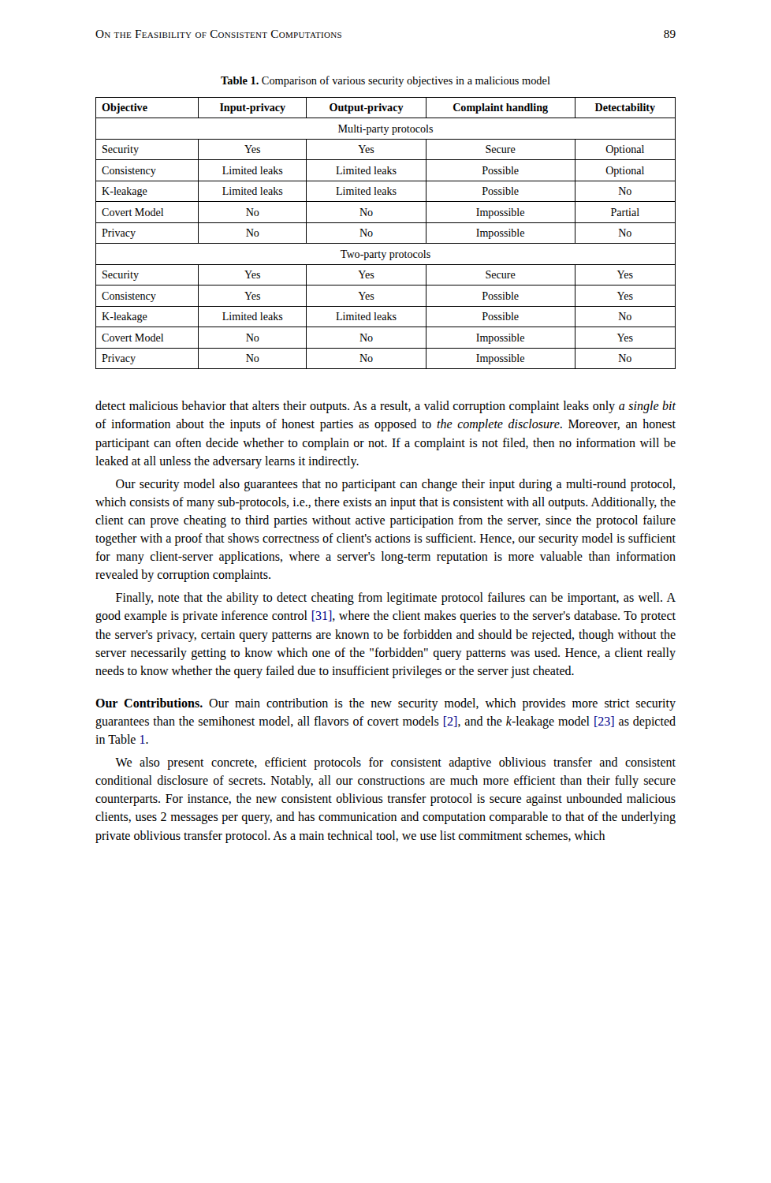On the Feasibility of Consistent Computations 89
Table 1. Comparison of various security objectives in a malicious model
| Objective | Input-privacy | Output-privacy | Complaint handling | Detectability |
| --- | --- | --- | --- | --- |
| Multi-party protocols |
| Security | Yes | Yes | Secure | Optional |
| Consistency | Limited leaks | Limited leaks | Possible | Optional |
| K-leakage | Limited leaks | Limited leaks | Possible | No |
| Covert Model | No | No | Impossible | Partial |
| Privacy | No | No | Impossible | No |
| Two-party protocols |
| Security | Yes | Yes | Secure | Yes |
| Consistency | Yes | Yes | Possible | Yes |
| K-leakage | Limited leaks | Limited leaks | Possible | No |
| Covert Model | No | No | Impossible | Yes |
| Privacy | No | No | Impossible | No |
detect malicious behavior that alters their outputs. As a result, a valid corruption complaint leaks only a single bit of information about the inputs of honest parties as opposed to the complete disclosure. Moreover, an honest participant can often decide whether to complain or not. If a complaint is not filed, then no information will be leaked at all unless the adversary learns it indirectly.
Our security model also guarantees that no participant can change their input during a multi-round protocol, which consists of many sub-protocols, i.e., there exists an input that is consistent with all outputs. Additionally, the client can prove cheating to third parties without active participation from the server, since the protocol failure together with a proof that shows correctness of client's actions is sufficient. Hence, our security model is sufficient for many client-server applications, where a server's long-term reputation is more valuable than information revealed by corruption complaints.
Finally, note that the ability to detect cheating from legitimate protocol failures can be important, as well. A good example is private inference control [31], where the client makes queries to the server's database. To protect the server's privacy, certain query patterns are known to be forbidden and should be rejected, though without the server necessarily getting to know which one of the "forbidden" query patterns was used. Hence, a client really needs to know whether the query failed due to insufficient privileges or the server just cheated.
Our Contributions. Our main contribution is the new security model, which provides more strict security guarantees than the semihonest model, all flavors of covert models [2], and the k-leakage model [23] as depicted in Table 1.
We also present concrete, efficient protocols for consistent adaptive oblivious transfer and consistent conditional disclosure of secrets. Notably, all our constructions are much more efficient than their fully secure counterparts. For instance, the new consistent oblivious transfer protocol is secure against unbounded malicious clients, uses 2 messages per query, and has communication and computation comparable to that of the underlying private oblivious transfer protocol. As a main technical tool, we use list commitment schemes, which